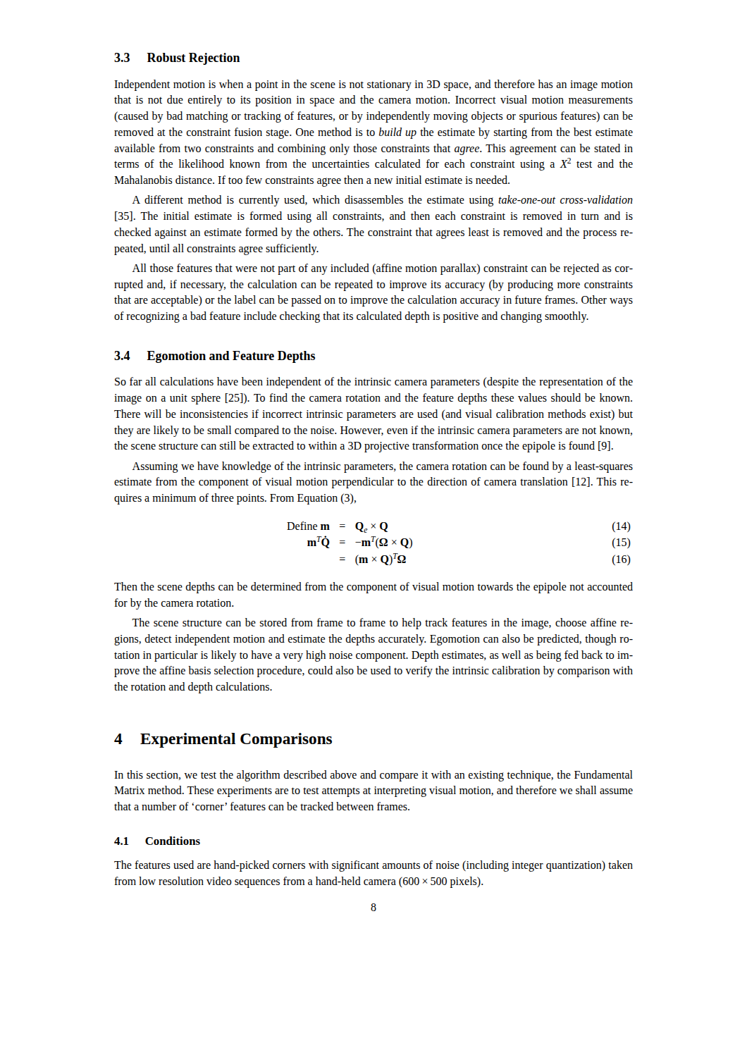3.3 Robust Rejection
Independent motion is when a point in the scene is not stationary in 3D space, and therefore has an image motion that is not due entirely to its position in space and the camera motion. Incorrect visual motion measurements (caused by bad matching or tracking of features, or by independently moving objects or spurious features) can be removed at the constraint fusion stage. One method is to build up the estimate by starting from the best estimate available from two constraints and combining only those constraints that agree. This agreement can be stated in terms of the likelihood known from the uncertainties calculated for each constraint using a X2 test and the Mahalanobis distance. If too few constraints agree then a new initial estimate is needed.
A different method is currently used, which disassembles the estimate using take-one-out cross-validation [35]. The initial estimate is formed using all constraints, and then each constraint is removed in turn and is checked against an estimate formed by the others. The constraint that agrees least is removed and the process repeated, until all constraints agree sufficiently.
All those features that were not part of any included (affine motion parallax) constraint can be rejected as corrupted and, if necessary, the calculation can be repeated to improve its accuracy (by producing more constraints that are acceptable) or the label can be passed on to improve the calculation accuracy in future frames. Other ways of recognizing a bad feature include checking that its calculated depth is positive and changing smoothly.
3.4 Egomotion and Feature Depths
So far all calculations have been independent of the intrinsic camera parameters (despite the representation of the image on a unit sphere [25]). To find the camera rotation and the feature depths these values should be known. There will be inconsistencies if incorrect intrinsic parameters are used (and visual calibration methods exist) but they are likely to be small compared to the noise. However, even if the intrinsic camera parameters are not known, the scene structure can still be extracted to within a 3D projective transformation once the epipole is found [9].
Assuming we have knowledge of the intrinsic parameters, the camera rotation can be found by a least-squares estimate from the component of visual motion perpendicular to the direction of camera translation [12]. This requires a minimum of three points. From Equation (3),
| Define m | = | Q e × Q | (14) |
| m T Q̇ | = | − m T ( Ω × Q ) | (15) |
| | = | ( m × Q ) T Ω | (16) |
Then the scene depths can be determined from the component of visual motion towards the epipole not accounted for by the camera rotation.
The scene structure can be stored from frame to frame to help track features in the image, choose affine regions, detect independent motion and estimate the depths accurately. Egomotion can also be predicted, though rotation in particular is likely to have a very high noise component. Depth estimates, as well as being fed back to improve the affine basis selection procedure, could also be used to verify the intrinsic calibration by comparison with the rotation and depth calculations.
4 Experimental Comparisons
In this section, we test the algorithm described above and compare it with an existing technique, the Fundamental Matrix method. These experiments are to test attempts at interpreting visual motion, and therefore we shall assume that a number of ‘corner’ features can be tracked between frames.
4.1 Conditions
The features used are hand-picked corners with significant amounts of noise (including integer quantization) taken from low resolution video sequences from a hand-held camera (600 × 500 pixels).
8